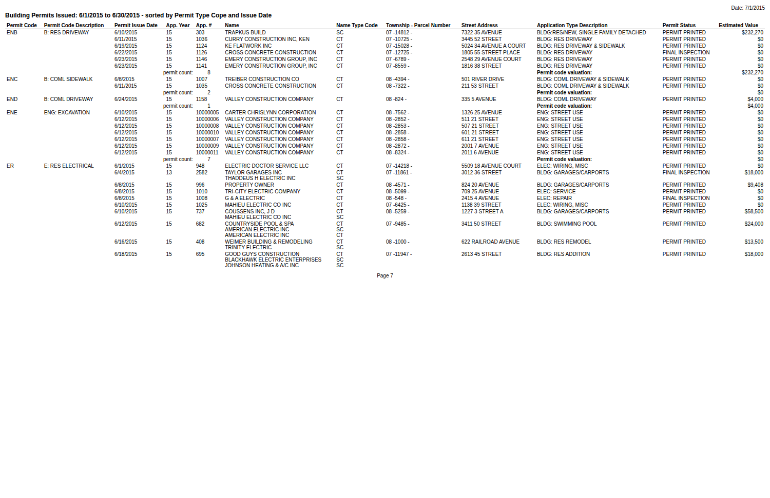Date: 7/1/2015
Building Permits Issued: 6/1/2015 to 6/30/2015 - sorted by Permit Type Cope and Issue Date
| Permit Code | Permit Code Description | Permit Issue Date | App. Year | App. # | Name | Name Type Code | Township - Parcel Number | Street Address | Application Type Description | Permit Status | Estimated Value |
| --- | --- | --- | --- | --- | --- | --- | --- | --- | --- | --- | --- |
| ENB | B: RES DRIVEWAY | 6/10/2015 | 15 | 303 | TRAPKUS BUILD | SC | 07 -14812 - | 7322 35 AVENUE | BLDG:RES/NEW, SINGLE FAMILY DETACHED | PERMIT PRINTED | $232,270 |
| | | 6/11/2015 | 15 | 1036 | CURRY CONSTRUCTION INC, KEN | CT | 07 -10725 - | 3445 52 STREET | BLDG: RES DRIVEWAY | PERMIT PRINTED | $0 |
| | | 6/19/2015 | 15 | 1124 | KE FLATWORK INC | CT | 07 -15028 - | 5024 34 AVENUE A COURT | BLDG: RES DRIVEWAY & SIDEWALK | PERMIT PRINTED | $0 |
| | | 6/22/2015 | 15 | 1126 | CROSS CONCRETE CONSTRUCTION | CT | 07 -12725 - | 1805 55 STREET PLACE | BLDG: RES DRIVEWAY | FINAL INSPECTION | $0 |
| | | 6/23/2015 | 15 | 1146 | EMERY CONSTRUCTION GROUP, INC | CT | 07 -6789 - | 2548 29 AVENUE COURT | BLDG: RES DRIVEWAY | PERMIT PRINTED | $0 |
| | | 6/23/2015 | 15 | 1141 | EMERY CONSTRUCTION GROUP, INC | CT | 07 -8559 - | 1816 38 STREET | BLDG: RES DRIVEWAY | PERMIT PRINTED | $0 |
| | | permit count: | 8 | | | | | Permit code valuation: | $232,270 |
| ENC | B: COML SIDEWALK | 6/8/2015 | 15 | 1007 | TREIBER CONSTRUCTION CO | CT | 08 -4394 - | 501 RIVER DRIVE | BLDG: COML DRIVEWAY & SIDEWALK | PERMIT PRINTED | $0 |
| | | 6/11/2015 | 15 | 1035 | CROSS CONCRETE CONSTRUCTION | CT | 08 -7322 - | 211 53 STREET | BLDG: COML DRIVEWAY & SIDEWALK | PERMIT PRINTED | $0 |
| | | permit count: | 2 | | | | | Permit code valuation: | $0 |
| END | B: COML DRIVEWAY | 6/24/2015 | 15 | 1158 | VALLEY CONSTRUCTION COMPANY | CT | 08 -824 - | 335 5 AVENUE | BLDG: COML DRIVEWAY | PERMIT PRINTED | $4,000 |
| | | permit count: | 1 | | | | | Permit code valuation: | $4,000 |
| ENE | ENG: EXCAVATION | 6/10/2015 | 15 | 10000005 | CARTER CHRISLYNN CORPORATION | CT | 08 -7562 - | 1326 25 AVENUE | ENG: STREET USE | PERMIT PRINTED | $0 |
| | | 6/12/2015 | 15 | 10000006 | VALLEY CONSTRUCTION COMPANY | CT | 08 -2852 - | 511 21 STREET | ENG: STREET USE | PERMIT PRINTED | $0 |
| | | 6/12/2015 | 15 | 10000008 | VALLEY CONSTRUCTION COMPANY | CT | 08 -2853 - | 507 21 STREET | ENG: STREET USE | PERMIT PRINTED | $0 |
| | | 6/12/2015 | 15 | 10000010 | VALLEY CONSTRUCTION COMPANY | CT | 08 -2858 - | 601 21 STREET | ENG: STREET USE | PERMIT PRINTED | $0 |
| | | 6/12/2015 | 15 | 10000007 | VALLEY CONSTRUCTION COMPANY | CT | 08 -2858 - | 611 21 STREET | ENG: STREET USE | PERMIT PRINTED | $0 |
| | | 6/12/2015 | 15 | 10000009 | VALLEY CONSTRUCTION COMPANY | CT | 08 -2872 - | 2001 7 AVENUE | ENG: STREET USE | PERMIT PRINTED | $0 |
| | | 6/12/2015 | 15 | 10000011 | VALLEY CONSTRUCTION COMPANY | CT | 08 -8324 - | 2011 6 AVENUE | ENG: STREET USE | PERMIT PRINTED | $0 |
| | | permit count: | 7 | | | | | Permit code valuation: | $0 |
| ER | E: RES ELECTRICAL | 6/1/2015 | 15 | 948 | ELECTRIC DOCTOR SERVICE LLC | CT | 07 -14218 - | 5509 18 AVENUE COURT | ELEC: WIRING, MISC | PERMIT PRINTED | $0 |
| | | 6/4/2015 | 13 | 2582 | TAYLOR GARAGES INC THADDEUS H ELECTRIC INC | CT SC | 07 -11861 - | 3012 36 STREET | BLDG: GARAGES/CARPORTS | FINAL INSPECTION | $18,000 |
| | | 6/8/2015 | 15 | 996 | PROPERTY OWNER | CT | 08 -4571 - | 824 20 AVENUE | BLDG: GARAGES/CARPORTS | PERMIT PRINTED | $9,408 |
| | | 6/8/2015 | 15 | 1010 | TRI-CITY ELECTRIC COMPANY | CT | 08 -5099 - | 709 25 AVENUE | ELEC: SERVICE | PERMIT PRINTED | $0 |
| | | 6/8/2015 | 15 | 1008 | G & A ELECTRIC | CT | 08 -548 - | 2415 4 AVENUE | ELEC: REPAIR | FINAL INSPECTION | $0 |
| | | 6/10/2015 | 15 | 1025 | MAHIEU ELECTRIC CO INC | CT | 07 -6425 - | 1138 39 STREET | ELEC: WIRING, MISC | PERMIT PRINTED | $0 |
| | | 6/10/2015 | 15 | 737 | COUSSENS INC, J D MAHIEU ELECTRIC CO INC | CT SC | 08 -5259 - | 1227 3 STREET A | BLDG: GARAGES/CARPORTS | PERMIT PRINTED | $58,500 |
| | | 6/12/2015 | 15 | 682 | COUNTRYSIDE POOL & SPA AMERICAN ELECTRIC INC AMERICAN ELECTRIC INC | CT SC CT | 07 -9485 - | 3411 50 STREET | BLDG: SWIMMING POOL | PERMIT PRINTED | $24,000 |
| | | 6/16/2015 | 15 | 408 | WEIMER BUILDING & REMODELING TRINITY ELECTRIC | CT SC | 08 -1000 - | 622 RAILROAD AVENUE | BLDG: RES REMODEL | PERMIT PRINTED | $13,500 |
| | | 6/18/2015 | 15 | 695 | GOOD GUYS CONSTRUCTION BLACKHAWK ELECTRIC ENTERPRISES JOHNSON HEATING & A/C INC | CT SC SC | 07 -11947 - | 2613 45 STREET | BLDG: RES ADDITION | PERMIT PRINTED | $18,000 |
Page 7